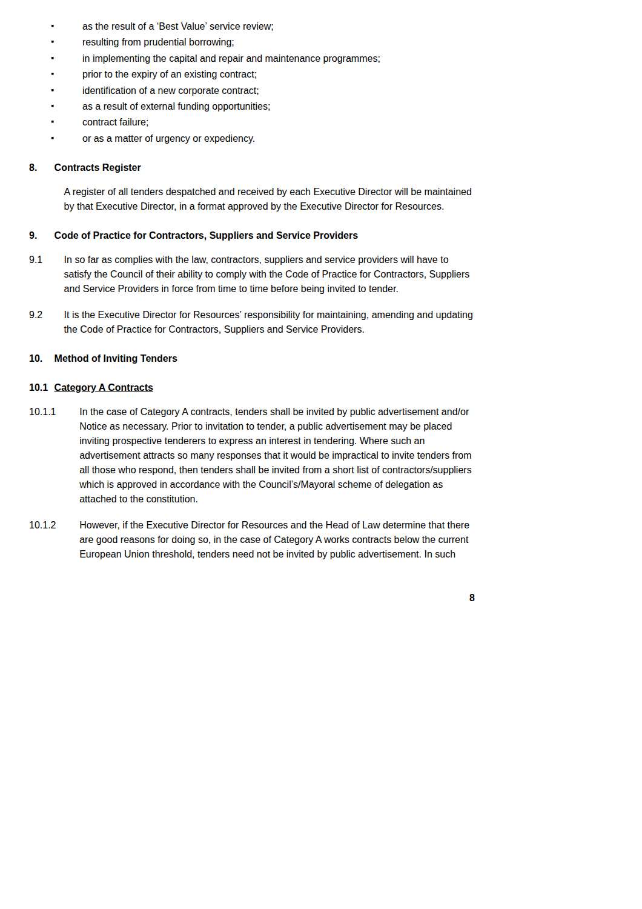as the result of a ‘Best Value’ service review;
resulting from prudential borrowing;
in implementing the capital and repair and maintenance programmes;
prior to the expiry of an existing contract;
identification of a new corporate contract;
as a result of external funding opportunities;
contract failure;
or as a matter of urgency or expediency.
8. Contracts Register
A register of all tenders despatched and received by each Executive Director will be maintained by that Executive Director, in a format approved by the Executive Director for Resources.
9. Code of Practice for Contractors, Suppliers and Service Providers
9.1 In so far as complies with the law, contractors, suppliers and service providers will have to satisfy the Council of their ability to comply with the Code of Practice for Contractors, Suppliers and Service Providers in force from time to time before being invited to tender.
9.2 It is the Executive Director for Resources’ responsibility for maintaining, amending and updating the Code of Practice for Contractors, Suppliers and Service Providers.
10. Method of Inviting Tenders
10.1 Category A Contracts
10.1.1 In the case of Category A contracts, tenders shall be invited by public advertisement and/or Notice as necessary. Prior to invitation to tender, a public advertisement may be placed inviting prospective tenderers to express an interest in tendering. Where such an advertisement attracts so many responses that it would be impractical to invite tenders from all those who respond, then tenders shall be invited from a short list of contractors/suppliers which is approved in accordance with the Council’s/Mayoral scheme of delegation as attached to the constitution.
10.1.2 However, if the Executive Director for Resources and the Head of Law determine that there are good reasons for doing so, in the case of Category A works contracts below the current European Union threshold, tenders need not be invited by public advertisement. In such
8